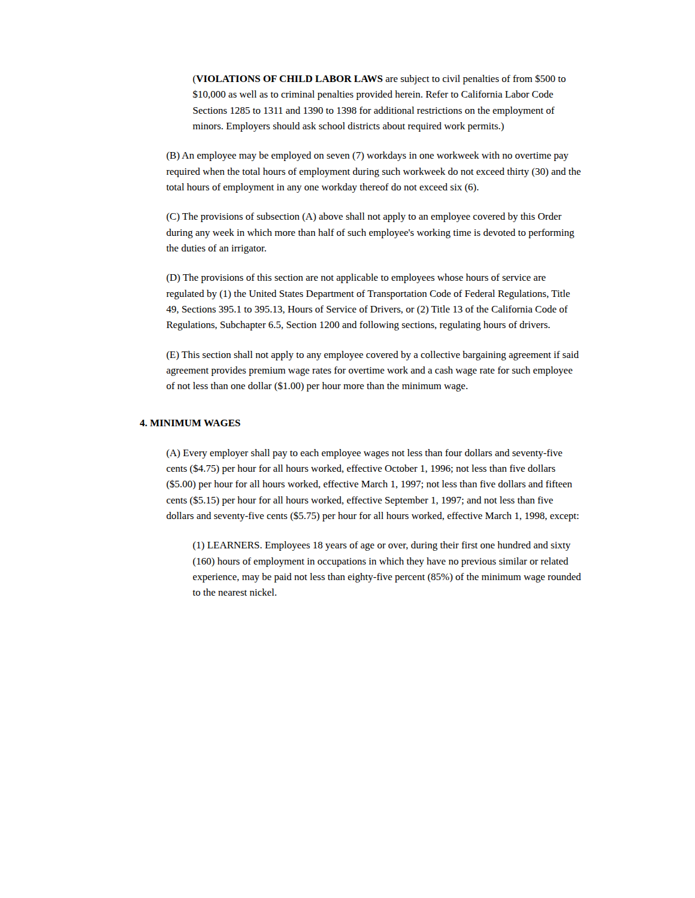(VIOLATIONS OF CHILD LABOR LAWS are subject to civil penalties of from $500 to $10,000 as well as to criminal penalties provided herein. Refer to California Labor Code Sections 1285 to 1311 and 1390 to 1398 for additional restrictions on the employment of minors. Employers should ask school districts about required work permits.)
(B) An employee may be employed on seven (7) workdays in one workweek with no overtime pay required when the total hours of employment during such workweek do not exceed thirty (30) and the total hours of employment in any one workday thereof do not exceed six (6).
(C) The provisions of subsection (A) above shall not apply to an employee covered by this Order during any week in which more than half of such employee's working time is devoted to performing the duties of an irrigator.
(D) The provisions of this section are not applicable to employees whose hours of service are regulated by (1) the United States Department of Transportation Code of Federal Regulations, Title 49, Sections 395.1 to 395.13, Hours of Service of Drivers, or (2) Title 13 of the California Code of Regulations, Subchapter 6.5, Section 1200 and following sections, regulating hours of drivers.
(E) This section shall not apply to any employee covered by a collective bargaining agreement if said agreement provides premium wage rates for overtime work and a cash wage rate for such employee of not less than one dollar ($1.00) per hour more than the minimum wage.
4. MINIMUM WAGES
(A) Every employer shall pay to each employee wages not less than four dollars and seventy-five cents ($4.75) per hour for all hours worked, effective October 1, 1996; not less than five dollars ($5.00) per hour for all hours worked, effective March 1, 1997; not less than five dollars and fifteen cents ($5.15) per hour for all hours worked, effective September 1, 1997; and not less than five dollars and seventy-five cents ($5.75) per hour for all hours worked, effective March 1, 1998, except:
(1) LEARNERS. Employees 18 years of age or over, during their first one hundred and sixty (160) hours of employment in occupations in which they have no previous similar or related experience, may be paid not less than eighty-five percent (85%) of the minimum wage rounded to the nearest nickel.